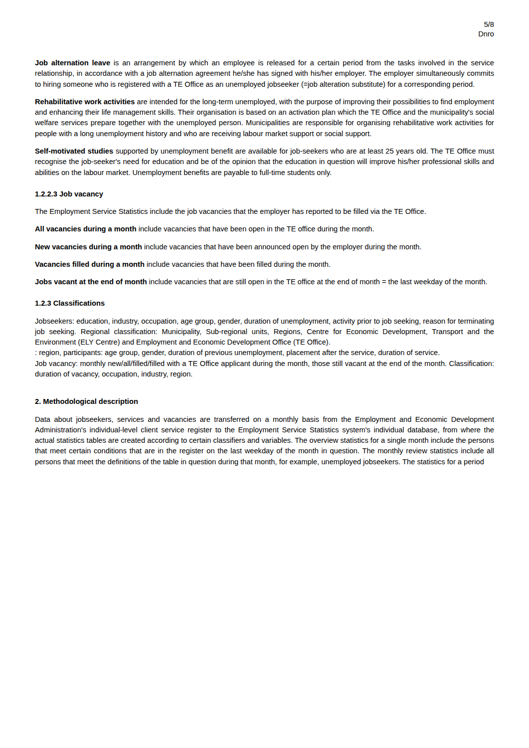5/8
Dnro
Job alternation leave is an arrangement by which an employee is released for a certain period from the tasks involved in the service relationship, in accordance with a job alternation agreement he/she has signed with his/her employer. The employer simultaneously commits to hiring someone who is registered with a TE Office as an unemployed jobseeker (=job alteration substitute) for a corresponding period.
Rehabilitative work activities are intended for the long-term unemployed, with the purpose of improving their possibilities to find employment and enhancing their life management skills. Their organisation is based on an activation plan which the TE Office and the municipality's social welfare services prepare together with the unemployed person. Municipalities are responsible for organising rehabilitative work activities for people with a long unemployment history and who are receiving labour market support or social support.
Self-motivated studies supported by unemployment benefit are available for job-seekers who are at least 25 years old. The TE Office must recognise the job-seeker's need for education and be of the opinion that the education in question will improve his/her professional skills and abilities on the labour market. Unemployment benefits are payable to full-time students only.
1.2.2.3 Job vacancy
The Employment Service Statistics include the job vacancies that the employer has reported to be filled via the TE Office.
All vacancies during a month include vacancies that have been open in the TE office during the month.
New vacancies during a month include vacancies that have been announced open by the employer during the month.
Vacancies filled during a month include vacancies that have been filled during the month.
Jobs vacant at the end of month include vacancies that are still open in the TE office at the end of month = the last weekday of the month.
1.2.3 Classifications
Jobseekers: education, industry, occupation, age group, gender, duration of unemployment, activity prior to job seeking, reason for terminating job seeking. Regional classification: Municipality, Sub-regional units, Regions, Centre for Economic Development, Transport and the Environment (ELY Centre) and Employment and Economic Development Office (TE Office).
: region, participants: age group, gender, duration of previous unemployment, placement after the service, duration of service.
Job vacancy: monthly new/all/filled/filled with a TE Office applicant during the month, those still vacant at the end of the month. Classification: duration of vacancy, occupation, industry, region.
2. Methodological description
Data about jobseekers, services and vacancies are transferred on a monthly basis from the Employment and Economic Development Administration's individual-level client service register to the Employment Service Statistics system's individual database, from where the actual statistics tables are created according to certain classifiers and variables. The overview statistics for a single month include the persons that meet certain conditions that are in the register on the last weekday of the month in question. The monthly review statistics include all persons that meet the definitions of the table in question during that month, for example, unemployed jobseekers. The statistics for a period